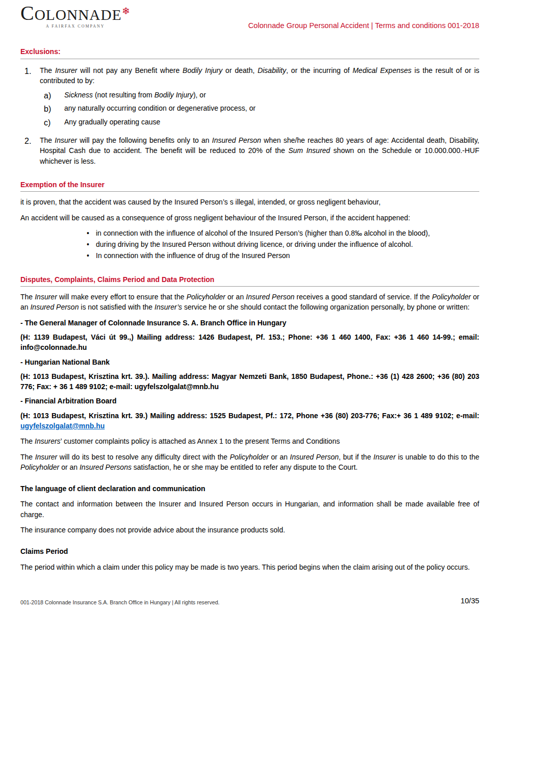COLONNADE❄
A FAIRFAX COMPANY
Colonnade Group Personal Accident | Terms and conditions 001-2018
Exclusions:
The Insurer will not pay any Benefit where Bodily Injury or death, Disability, or the incurring of Medical Expenses is the result of or is contributed to by:
Sickness (not resulting from Bodily Injury), or
any naturally occurring condition or degenerative process, or
Any gradually operating cause
The Insurer will pay the following benefits only to an Insured Person when she/he reaches 80 years of age: Accidental death, Disability, Hospital Cash due to accident. The benefit will be reduced to 20% of the Sum Insured shown on the Schedule or 10.000.000.-HUF whichever is less.
Exemption of the Insurer
it is proven, that the accident was caused by the Insured Person’s s illegal, intended, or gross negligent behaviour,
An accident will be caused as a consequence of gross negligent behaviour of the Insured Person, if the accident happened:
in connection with the influence of alcohol of the Insured Person’s (higher than 0.8‰ alcohol in the blood),
during driving by the Insured Person without driving licence, or driving under the influence of alcohol.
In connection with the influence of drug of the Insured Person
Disputes, Complaints, Claims Period and Data Protection
The Insurer will make every effort to ensure that the Policyholder or an Insured Person receives a good standard of service. If the Policyholder or an Insured Person is not satisfied with the Insurer’s service he or she should contact the following organization personally, by phone or written:
- The General Manager of Colonnade Insurance S. A. Branch Office in Hungary
(H: 1139 Budapest, Váci út 99.,) Mailing address: 1426 Budapest, Pf. 153.; Phone: +36 1 460 1400, Fax: +36 1 460 14-99.; email: info@colonnade.hu
- Hungarian National Bank
(H: 1013 Budapest, Krisztina krt. 39.). Mailing address: Magyar Nemzeti Bank, 1850 Budapest, Phone.: +36 (1) 428 2600; +36 (80) 203 776; Fax: + 36 1 489 9102; e-mail: ugyfelszolgalat@mnb.hu
- Financial Arbitration Board
(H: 1013 Budapest, Krisztina krt. 39.) Mailing address: 1525 Budapest, Pf.: 172, Phone +36 (80) 203-776; Fax:+ 36 1 489 9102; e-mail: ugyfelszolgalat@mnb.hu
The Insurers’ customer complaints policy is attached as Annex 1 to the present Terms and Conditions
The Insurer will do its best to resolve any difficulty direct with the Policyholder or an Insured Person, but if the Insurer is unable to do this to the Policyholder or an Insured Persons satisfaction, he or she may be entitled to refer any dispute to the Court.
The language of client declaration and communication
The contact and information between the Insurer and Insured Person occurs in Hungarian, and information shall be made available free of charge.
The insurance company does not provide advice about the insurance products sold.
Claims Period
The period within which a claim under this policy may be made is two years. This period begins when the claim arising out of the policy occurs.
001-2018 Colonnade Insurance S.A. Branch Office in Hungary | All rights reserved.
10/35